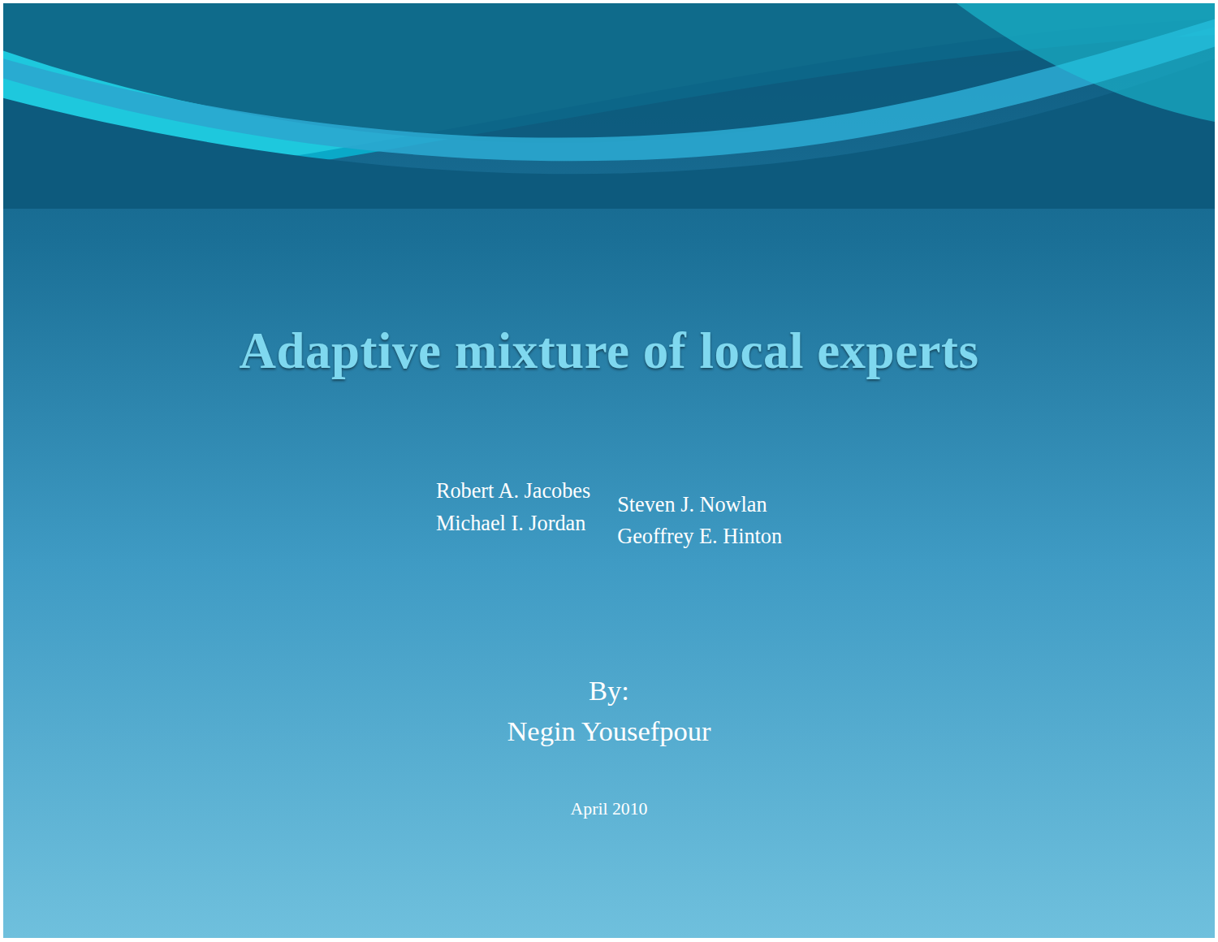Adaptive mixture of local experts
Robert A. Jacobes
Michael I. Jordan
Steven J. Nowlan
Geoffrey E. Hinton
By:
Negin Yousefpour
April 2010